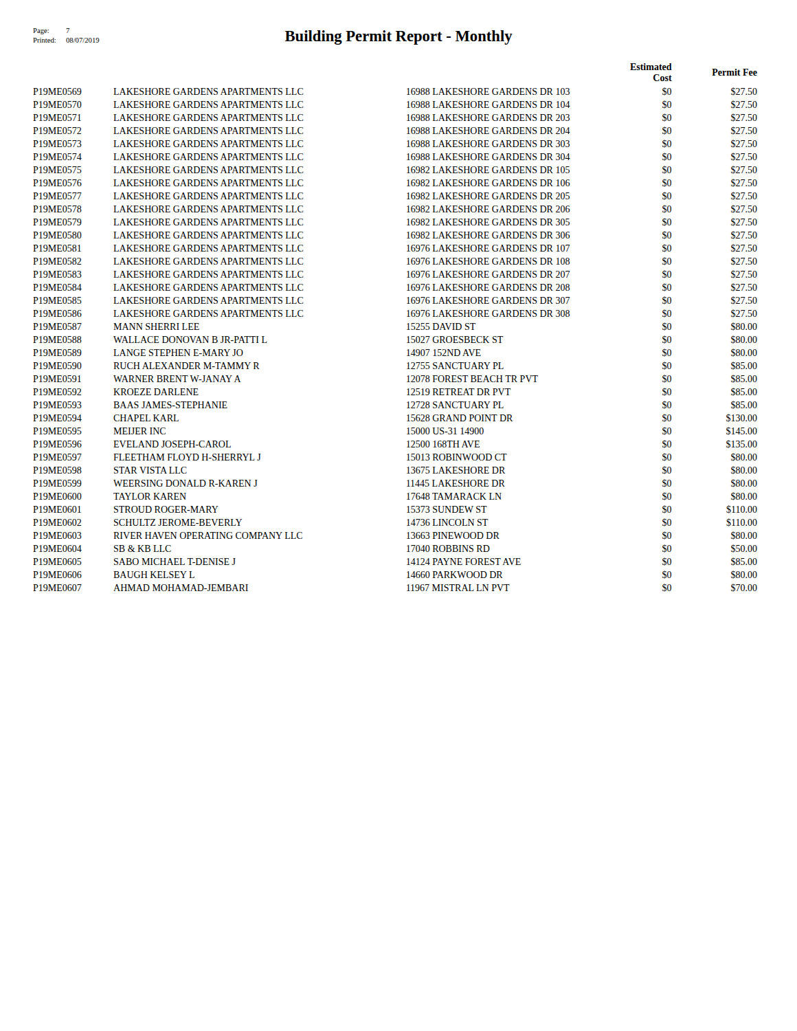Page: 7
Printed: 08/07/2019
Building Permit Report - Monthly
| | Estimated Cost | Permit Fee |
| --- | --- | --- |
| P19ME0569 | LAKESHORE GARDENS APARTMENTS LLC | 16988 LAKESHORE GARDENS DR 103 | $0 | $27.50 |
| P19ME0570 | LAKESHORE GARDENS APARTMENTS LLC | 16988 LAKESHORE GARDENS DR 104 | $0 | $27.50 |
| P19ME0571 | LAKESHORE GARDENS APARTMENTS LLC | 16988 LAKESHORE GARDENS DR 203 | $0 | $27.50 |
| P19ME0572 | LAKESHORE GARDENS APARTMENTS LLC | 16988 LAKESHORE GARDENS DR 204 | $0 | $27.50 |
| P19ME0573 | LAKESHORE GARDENS APARTMENTS LLC | 16988 LAKESHORE GARDENS DR 303 | $0 | $27.50 |
| P19ME0574 | LAKESHORE GARDENS APARTMENTS LLC | 16988 LAKESHORE GARDENS DR 304 | $0 | $27.50 |
| P19ME0575 | LAKESHORE GARDENS APARTMENTS LLC | 16982 LAKESHORE GARDENS DR 105 | $0 | $27.50 |
| P19ME0576 | LAKESHORE GARDENS APARTMENTS LLC | 16982 LAKESHORE GARDENS DR 106 | $0 | $27.50 |
| P19ME0577 | LAKESHORE GARDENS APARTMENTS LLC | 16982 LAKESHORE GARDENS DR 205 | $0 | $27.50 |
| P19ME0578 | LAKESHORE GARDENS APARTMENTS LLC | 16982 LAKESHORE GARDENS DR 206 | $0 | $27.50 |
| P19ME0579 | LAKESHORE GARDENS APARTMENTS LLC | 16982 LAKESHORE GARDENS DR 305 | $0 | $27.50 |
| P19ME0580 | LAKESHORE GARDENS APARTMENTS LLC | 16982 LAKESHORE GARDENS DR 306 | $0 | $27.50 |
| P19ME0581 | LAKESHORE GARDENS APARTMENTS LLC | 16976 LAKESHORE GARDENS DR 107 | $0 | $27.50 |
| P19ME0582 | LAKESHORE GARDENS APARTMENTS LLC | 16976 LAKESHORE GARDENS DR 108 | $0 | $27.50 |
| P19ME0583 | LAKESHORE GARDENS APARTMENTS LLC | 16976 LAKESHORE GARDENS DR 207 | $0 | $27.50 |
| P19ME0584 | LAKESHORE GARDENS APARTMENTS LLC | 16976 LAKESHORE GARDENS DR 208 | $0 | $27.50 |
| P19ME0585 | LAKESHORE GARDENS APARTMENTS LLC | 16976 LAKESHORE GARDENS DR 307 | $0 | $27.50 |
| P19ME0586 | LAKESHORE GARDENS APARTMENTS LLC | 16976 LAKESHORE GARDENS DR 308 | $0 | $27.50 |
| P19ME0587 | MANN SHERRI LEE | 15255 DAVID ST | $0 | $80.00 |
| P19ME0588 | WALLACE DONOVAN B JR-PATTI L | 15027 GROESBECK ST | $0 | $80.00 |
| P19ME0589 | LANGE STEPHEN E-MARY JO | 14907 152ND AVE | $0 | $80.00 |
| P19ME0590 | RUCH ALEXANDER M-TAMMY R | 12755 SANCTUARY PL | $0 | $85.00 |
| P19ME0591 | WARNER BRENT W-JANAY A | 12078 FOREST BEACH TR PVT | $0 | $85.00 |
| P19ME0592 | KROEZE DARLENE | 12519 RETREAT DR PVT | $0 | $85.00 |
| P19ME0593 | BAAS JAMES-STEPHANIE | 12728 SANCTUARY PL | $0 | $85.00 |
| P19ME0594 | CHAPEL KARL | 15628 GRAND POINT DR | $0 | $130.00 |
| P19ME0595 | MEIJER INC | 15000 US-31 14900 | $0 | $145.00 |
| P19ME0596 | EVELAND JOSEPH-CAROL | 12500 168TH AVE | $0 | $135.00 |
| P19ME0597 | FLEETHAM FLOYD H-SHERRYL J | 15013 ROBINWOOD CT | $0 | $80.00 |
| P19ME0598 | STAR VISTA LLC | 13675 LAKESHORE DR | $0 | $80.00 |
| P19ME0599 | WEERSING DONALD R-KAREN J | 11445 LAKESHORE DR | $0 | $80.00 |
| P19ME0600 | TAYLOR KAREN | 17648 TAMARACK LN | $0 | $80.00 |
| P19ME0601 | STROUD ROGER-MARY | 15373 SUNDEW ST | $0 | $110.00 |
| P19ME0602 | SCHULTZ JEROME-BEVERLY | 14736 LINCOLN ST | $0 | $110.00 |
| P19ME0603 | RIVER HAVEN OPERATING COMPANY LLC | 13663 PINEWOOD DR | $0 | $80.00 |
| P19ME0604 | SB & KB LLC | 17040 ROBBINS RD | $0 | $50.00 |
| P19ME0605 | SABO MICHAEL T-DENISE J | 14124 PAYNE FOREST AVE | $0 | $85.00 |
| P19ME0606 | BAUGH KELSEY L | 14660 PARKWOOD DR | $0 | $80.00 |
| P19ME0607 | AHMAD MOHAMAD-JEMBARI | 11967 MISTRAL LN PVT | $0 | $70.00 |